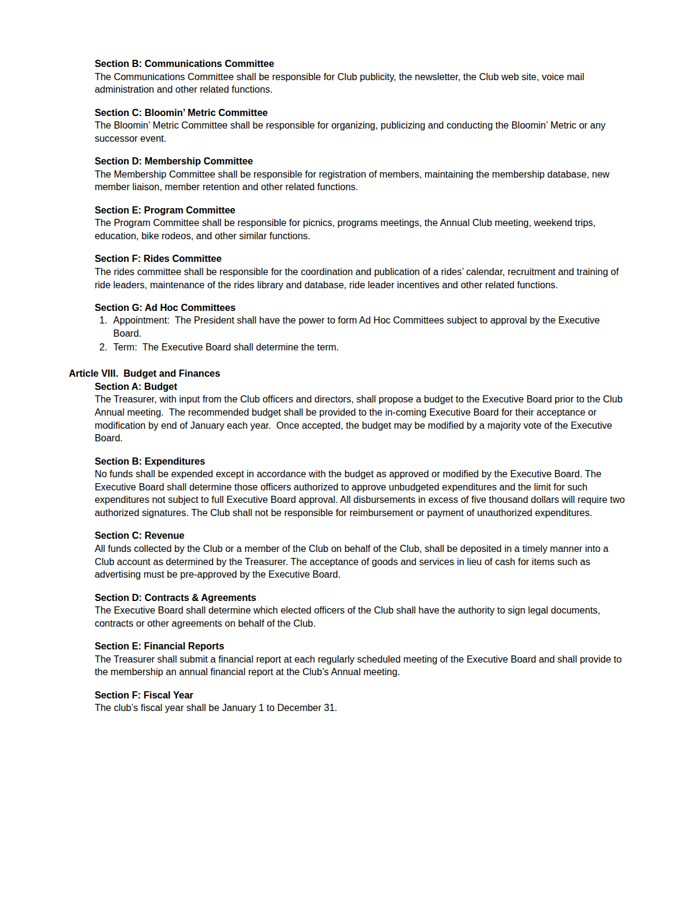Section B: Communications Committee
The Communications Committee shall be responsible for Club publicity, the newsletter, the Club web site, voice mail administration and other related functions.
Section C: Bloomin’ Metric Committee
The Bloomin’ Metric Committee shall be responsible for organizing, publicizing and conducting the Bloomin’ Metric or any successor event.
Section D: Membership Committee
The Membership Committee shall be responsible for registration of members, maintaining the membership database, new member liaison, member retention and other related functions.
Section E: Program Committee
The Program Committee shall be responsible for picnics, programs meetings, the Annual Club meeting, weekend trips, education, bike rodeos, and other similar functions.
Section F: Rides Committee
The rides committee shall be responsible for the coordination and publication of a rides’ calendar, recruitment and training of ride leaders, maintenance of the rides library and database, ride leader incentives and other related functions.
Section G: Ad Hoc Committees
Appointment: The President shall have the power to form Ad Hoc Committees subject to approval by the Executive Board.
Term: The Executive Board shall determine the term.
Article VIII. Budget and Finances
Section A: Budget
The Treasurer, with input from the Club officers and directors, shall propose a budget to the Executive Board prior to the Club Annual meeting. The recommended budget shall be provided to the in-coming Executive Board for their acceptance or modification by end of January each year. Once accepted, the budget may be modified by a majority vote of the Executive Board.
Section B: Expenditures
No funds shall be expended except in accordance with the budget as approved or modified by the Executive Board. The Executive Board shall determine those officers authorized to approve unbudgeted expenditures and the limit for such expenditures not subject to full Executive Board approval. All disbursements in excess of five thousand dollars will require two authorized signatures. The Club shall not be responsible for reimbursement or payment of unauthorized expenditures.
Section C: Revenue
All funds collected by the Club or a member of the Club on behalf of the Club, shall be deposited in a timely manner into a Club account as determined by the Treasurer. The acceptance of goods and services in lieu of cash for items such as advertising must be pre-approved by the Executive Board.
Section D: Contracts & Agreements
The Executive Board shall determine which elected officers of the Club shall have the authority to sign legal documents, contracts or other agreements on behalf of the Club.
Section E: Financial Reports
The Treasurer shall submit a financial report at each regularly scheduled meeting of the Executive Board and shall provide to the membership an annual financial report at the Club’s Annual meeting.
Section F: Fiscal Year
The club’s fiscal year shall be January 1 to December 31.